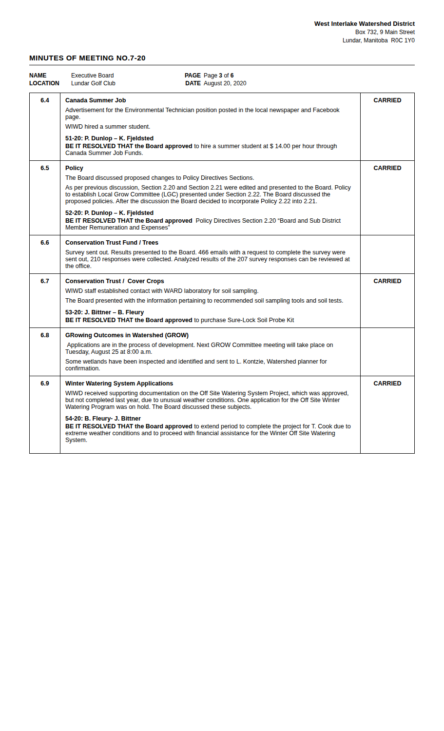West Interlake Watershed District
Box 732, 9 Main Street
Lundar, Manitoba R0C 1Y0
MINUTES OF MEETING NO.7-20
| NAME | Executive Board | PAGE | Page 3 of 6 |
| LOCATION | Lundar Golf Club | DATE | August 20, 2020 |
| 6.4 | Canada Summer Job Advertisement for the Environmental Technician position posted in the local newspaper and Facebook page. WIWD hired a summer student. 51-20: P. Dunlop – K. Fjeldsted BE IT RESOLVED THAT the Board approved to hire a summer student at $ 14.00 per hour through Canada Summer Job Funds. | CARRIED |
| 6.5 | Policy The Board discussed proposed changes to Policy Directives Sections. As per previous discussion, Section 2.20 and Section 2.21 were edited and presented to the Board. Policy to establish Local Grow Committee (LGC) presented under Section 2.22. The Board discussed the proposed policies. After the discussion the Board decided to incorporate Policy 2.22 into 2.21. 52-20: P. Dunlop – K. Fjeldsted BE IT RESOLVED THAT the Board approved Policy Directives Section 2.20 “Board and Sub District Member Remuneration and Expenses” | CARRIED |
| 6.6 | Conservation Trust Fund / Trees Survey sent out. Results presented to the Board. 466 emails with a request to complete the survey were sent out, 210 responses were collected. Analyzed results of the 207 survey responses can be reviewed at the office. | |
| 6.7 | Conservation Trust / Cover Crops WIWD staff established contact with WARD laboratory for soil sampling. The Board presented with the information pertaining to recommended soil sampling tools and soil tests. 53-20: J. Bittner – B. Fleury BE IT RESOLVED THAT the Board approved to purchase Sure-Lock Soil Probe Kit | CARRIED |
| 6.8 | GRowing Outcomes in Watershed (GROW) Applications are in the process of development. Next GROW Committee meeting will take place on Tuesday, August 25 at 8:00 a.m. Some wetlands have been inspected and identified and sent to L. Kontzie, Watershed planner for confirmation. | |
| 6.9 | Winter Watering System Applications WIWD received supporting documentation on the Off Site Watering System Project, which was approved, but not completed last year, due to unusual weather conditions. One application for the Off Site Winter Watering Program was on hold. The Board discussed these subjects. 54-20: B. Fleury- J. Bittner BE IT RESOLVED THAT the Board approved to extend period to complete the project for T. Cook due to extreme weather conditions and to proceed with financial assistance for the Winter Off Site Watering System. | CARRIED |